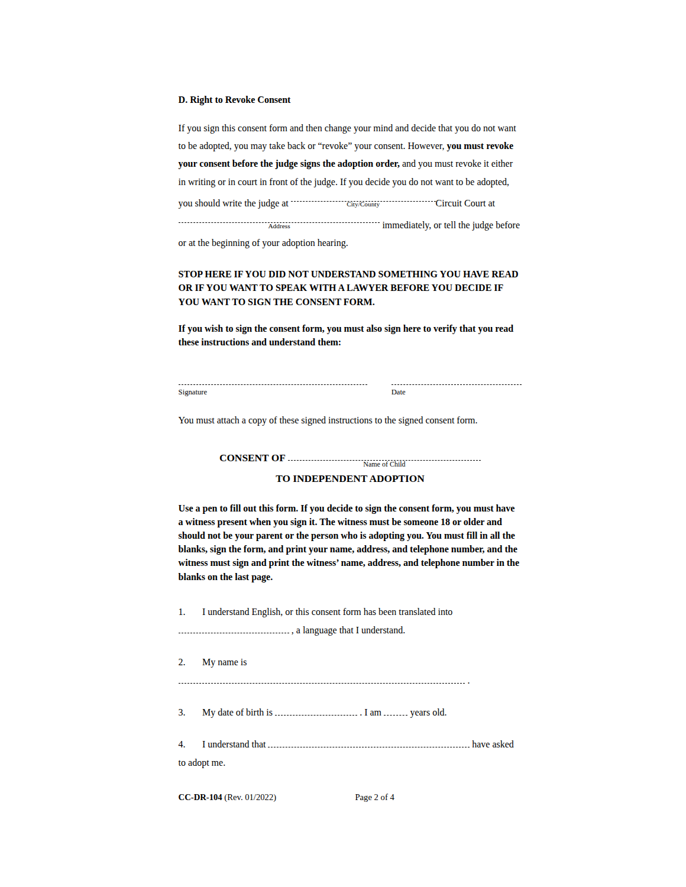D. Right to Revoke Consent
If you sign this consent form and then change your mind and decide that you do not want to be adopted, you may take back or “revoke” your consent. However, you must revoke your consent before the judge signs the adoption order, and you must revoke it either in writing or in court in front of the judge. If you decide you do not want to be adopted, you should write the judge at City/County Circuit Court at Address immediately, or tell the judge before or at the beginning of your adoption hearing.
STOP HERE IF YOU DID NOT UNDERSTAND SOMETHING YOU HAVE READ OR IF YOU WANT TO SPEAK WITH A LAWYER BEFORE YOU DECIDE IF YOU WANT TO SIGN THE CONSENT FORM.
If you wish to sign the consent form, you must also sign here to verify that you read these instructions and understand them:
| Signature | | Date |
You must attach a copy of these signed instructions to the signed consent form.
CONSENT OF Name of Child
TO INDEPENDENT ADOPTION
Use a pen to fill out this form. If you decide to sign the consent form, you must have a witness present when you sign it. The witness must be someone 18 or older and should not be your parent or the person who is adopting you. You must fill in all the blanks, sign the form, and print your name, address, and telephone number, and the witness must sign and print the witness’ name, address, and telephone number in the blanks on the last page.
1. I understand English, or this consent form has been translated into , a language that I understand.
2. My name is .
3. My date of birth is . I am years old.
4. I understand that have asked to adopt me.
CC-DR-104 (Rev. 01/2022) Page 2 of 4